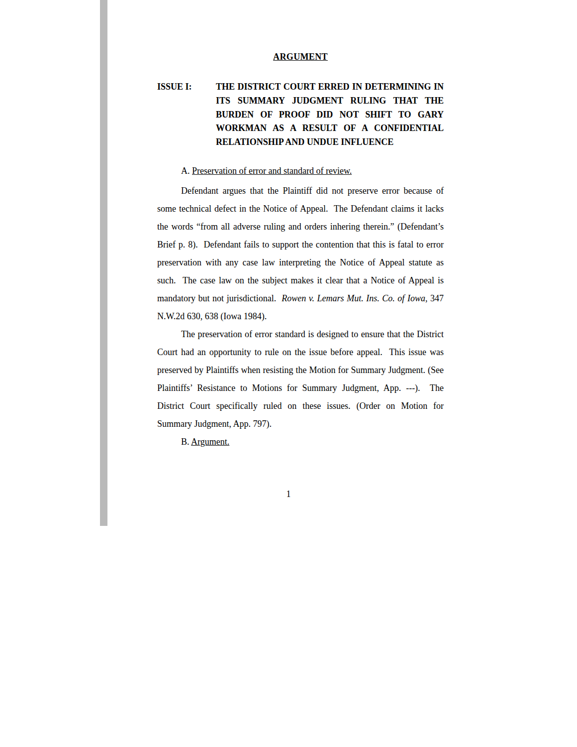ARGUMENT
ISSUE I: THE DISTRICT COURT ERRED IN DETERMINING IN ITS SUMMARY JUDGMENT RULING THAT THE BURDEN OF PROOF DID NOT SHIFT TO GARY WORKMAN AS A RESULT OF A CONFIDENTIAL RELATIONSHIP AND UNDUE INFLUENCE
A. Preservation of error and standard of review.
Defendant argues that the Plaintiff did not preserve error because of some technical defect in the Notice of Appeal. The Defendant claims it lacks the words “from all adverse ruling and orders inhering therein.” (Defendant’s Brief p. 8). Defendant fails to support the contention that this is fatal to error preservation with any case law interpreting the Notice of Appeal statute as such. The case law on the subject makes it clear that a Notice of Appeal is mandatory but not jurisdictional. Rowen v. Lemars Mut. Ins. Co. of Iowa, 347 N.W.2d 630, 638 (Iowa 1984).
The preservation of error standard is designed to ensure that the District Court had an opportunity to rule on the issue before appeal. This issue was preserved by Plaintiffs when resisting the Motion for Summary Judgment. (See Plaintiffs’ Resistance to Motions for Summary Judgment, App. ---). The District Court specifically ruled on these issues. (Order on Motion for Summary Judgment, App. 797).
B. Argument.
1